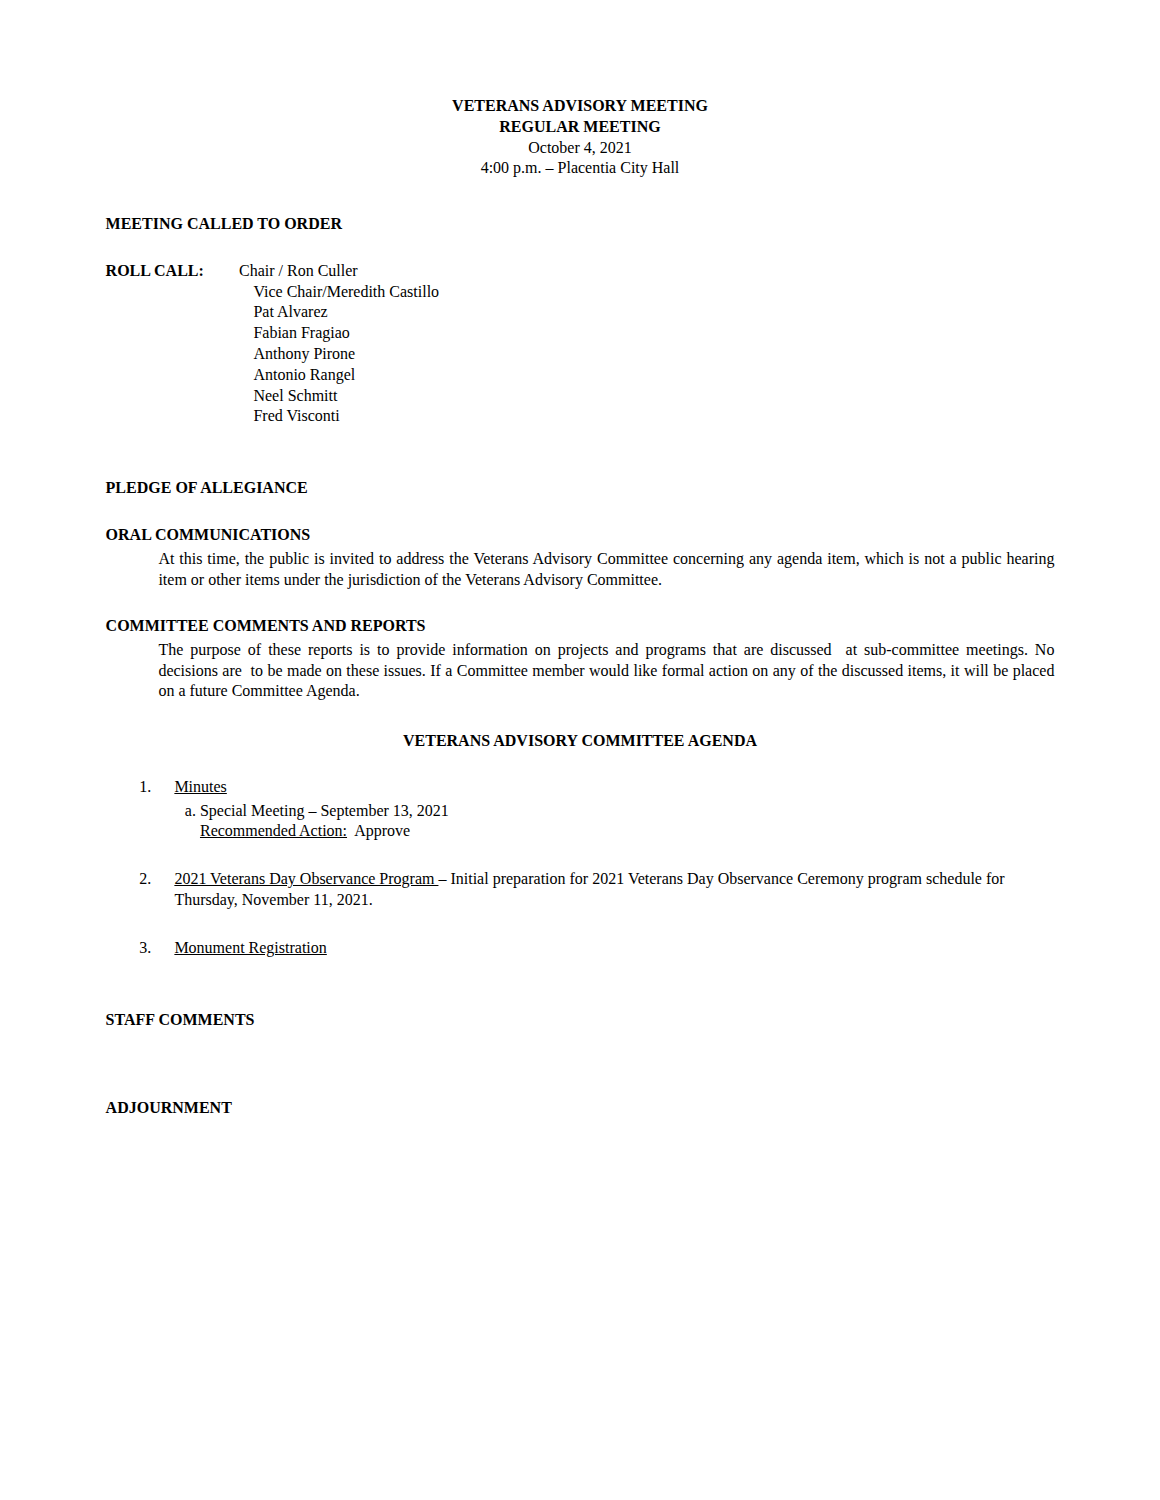VETERANS ADVISORY MEETING
REGULAR MEETING
October 4, 2021
4:00 p.m. – Placentia City Hall
MEETING CALLED TO ORDER
ROLL CALL:
Chair / Ron Culler
Vice Chair/Meredith Castillo
Pat Alvarez
Fabian Fragiao
Anthony Pirone
Antonio Rangel
Neel Schmitt
Fred Visconti
PLEDGE OF ALLEGIANCE
ORAL COMMUNICATIONS
At this time, the public is invited to address the Veterans Advisory Committee concerning any agenda item, which is not a public hearing item or other items under the jurisdiction of the Veterans Advisory Committee.
COMMITTEE COMMENTS AND REPORTS
The purpose of these reports is to provide information on projects and programs that are discussed at sub-committee meetings. No decisions are to be made on these issues. If a Committee member would like formal action on any of the discussed items, it will be placed on a future Committee Agenda.
VETERANS ADVISORY COMMITTEE AGENDA
1. Minutes
Special Meeting – September 13, 2021
Recommended Action: Approve
2. 2021 Veterans Day Observance Program – Initial preparation for 2021 Veterans Day Observance Ceremony program schedule for Thursday, November 11, 2021.
3. Monument Registration
STAFF COMMENTS
ADJOURNMENT